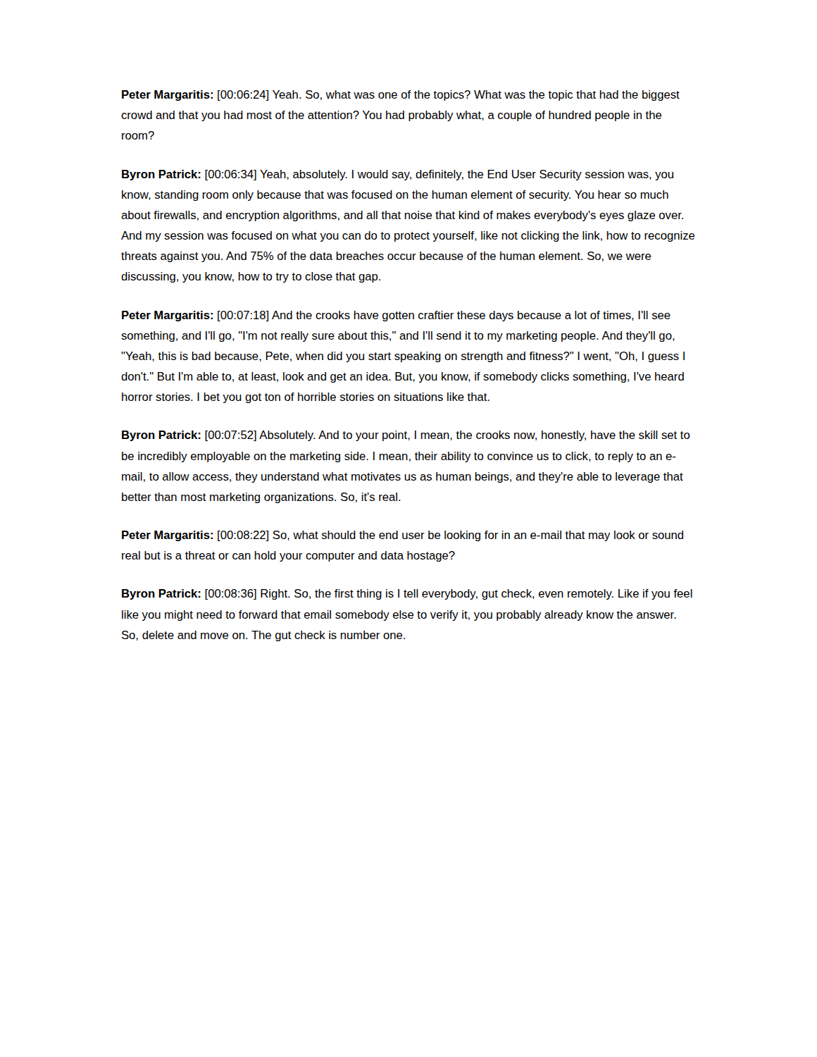Peter Margaritis: [00:06:24] Yeah. So, what was one of the topics? What was the topic that had the biggest crowd and that you had most of the attention? You had probably what, a couple of hundred people in the room?
Byron Patrick: [00:06:34] Yeah, absolutely. I would say, definitely, the End User Security session was, you know, standing room only because that was focused on the human element of security. You hear so much about firewalls, and encryption algorithms, and all that noise that kind of makes everybody's eyes glaze over. And my session was focused on what you can do to protect yourself, like not clicking the link, how to recognize threats against you. And 75% of the data breaches occur because of the human element. So, we were discussing, you know, how to try to close that gap.
Peter Margaritis: [00:07:18] And the crooks have gotten craftier these days because a lot of times, I'll see something, and I'll go, "I'm not really sure about this," and I'll send it to my marketing people. And they'll go, "Yeah, this is bad because, Pete, when did you start speaking on strength and fitness?" I went, "Oh, I guess I don't." But I'm able to, at least, look and get an idea. But, you know, if somebody clicks something, I've heard horror stories. I bet you got ton of horrible stories on situations like that.
Byron Patrick: [00:07:52] Absolutely. And to your point, I mean, the crooks now, honestly, have the skill set to be incredibly employable on the marketing side. I mean, their ability to convince us to click, to reply to an e-mail, to allow access, they understand what motivates us as human beings, and they're able to leverage that better than most marketing organizations. So, it's real.
Peter Margaritis: [00:08:22] So, what should the end user be looking for in an e-mail that may look or sound real but is a threat or can hold your computer and data hostage?
Byron Patrick: [00:08:36] Right. So, the first thing is I tell everybody, gut check, even remotely. Like if you feel like you might need to forward that email somebody else to verify it, you probably already know the answer. So, delete and move on. The gut check is number one.